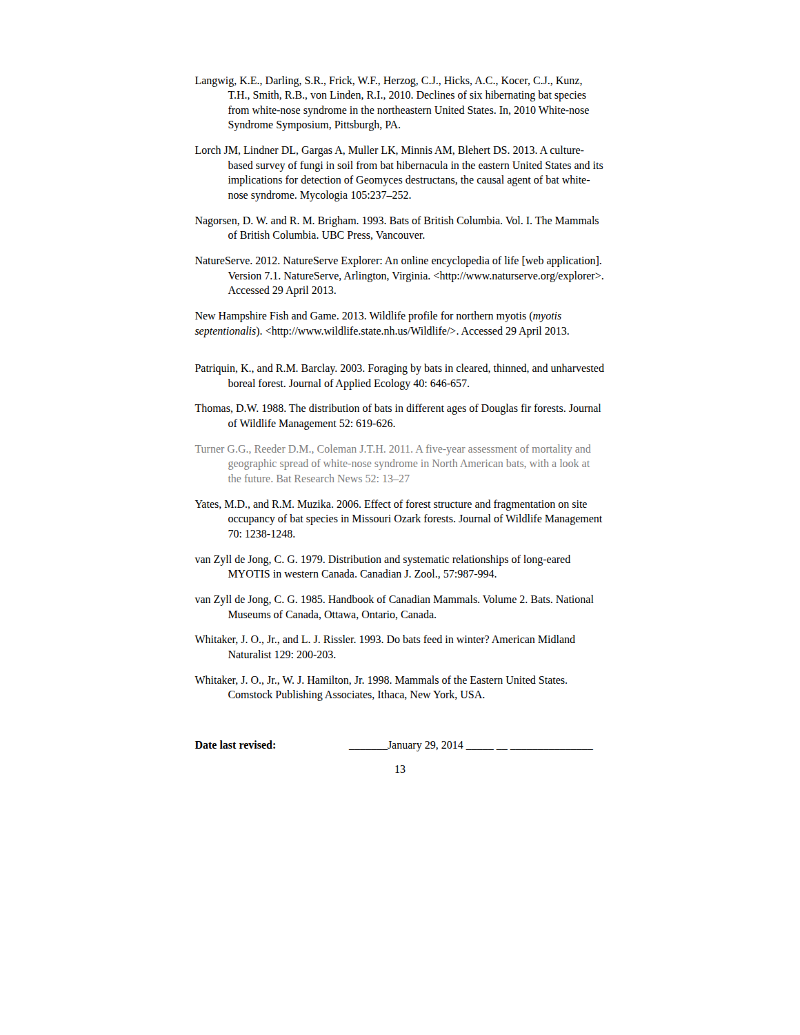Langwig, K.E., Darling, S.R., Frick, W.F., Herzog, C.J., Hicks, A.C., Kocer, C.J., Kunz, T.H., Smith, R.B., von Linden, R.I., 2010. Declines of six hibernating bat species from white-nose syndrome in the northeastern United States. In, 2010 White-nose Syndrome Symposium, Pittsburgh, PA.
Lorch JM, Lindner DL, Gargas A, Muller LK, Minnis AM, Blehert DS. 2013. A culture-based survey of fungi in soil from bat hibernacula in the eastern United States and its implications for detection of Geomyces destructans, the causal agent of bat white-nose syndrome. Mycologia 105:237–252.
Nagorsen, D. W. and R. M. Brigham. 1993. Bats of British Columbia. Vol. I. The Mammals of British Columbia. UBC Press, Vancouver.
NatureServe. 2012. NatureServe Explorer: An online encyclopedia of life [web application]. Version 7.1. NatureServe, Arlington, Virginia. <http://www.naturserve.org/explorer>. Accessed 29 April 2013.
New Hampshire Fish and Game. 2013. Wildlife profile for northern myotis (myotis septentionalis). <http://www.wildlife.state.nh.us/Wildlife/>. Accessed 29 April 2013.
Patriquin, K., and R.M. Barclay. 2003. Foraging by bats in cleared, thinned, and unharvested boreal forest. Journal of Applied Ecology 40: 646-657.
Thomas, D.W. 1988. The distribution of bats in different ages of Douglas fir forests. Journal of Wildlife Management 52: 619-626.
Turner G.G., Reeder D.M., Coleman J.T.H. 2011. A five-year assessment of mortality and geographic spread of white-nose syndrome in North American bats, with a look at the future. Bat Research News 52: 13–27
Yates, M.D., and R.M. Muzika. 2006. Effect of forest structure and fragmentation on site occupancy of bat species in Missouri Ozark forests. Journal of Wildlife Management 70: 1238-1248.
van Zyll de Jong, C. G. 1979. Distribution and systematic relationships of long-eared MYOTIS in western Canada. Canadian J. Zool., 57:987-994.
van Zyll de Jong, C. G. 1985. Handbook of Canadian Mammals. Volume 2. Bats. National Museums of Canada, Ottawa, Ontario, Canada.
Whitaker, J. O., Jr., and L. J. Rissler. 1993. Do bats feed in winter? American Midland Naturalist 129: 200-203.
Whitaker, J. O., Jr., W. J. Hamilton, Jr. 1998. Mammals of the Eastern United States. Comstock Publishing Associates, Ithaca, New York, USA.
Date last revised: _______January 29, 2014 _____ __ _______________
13